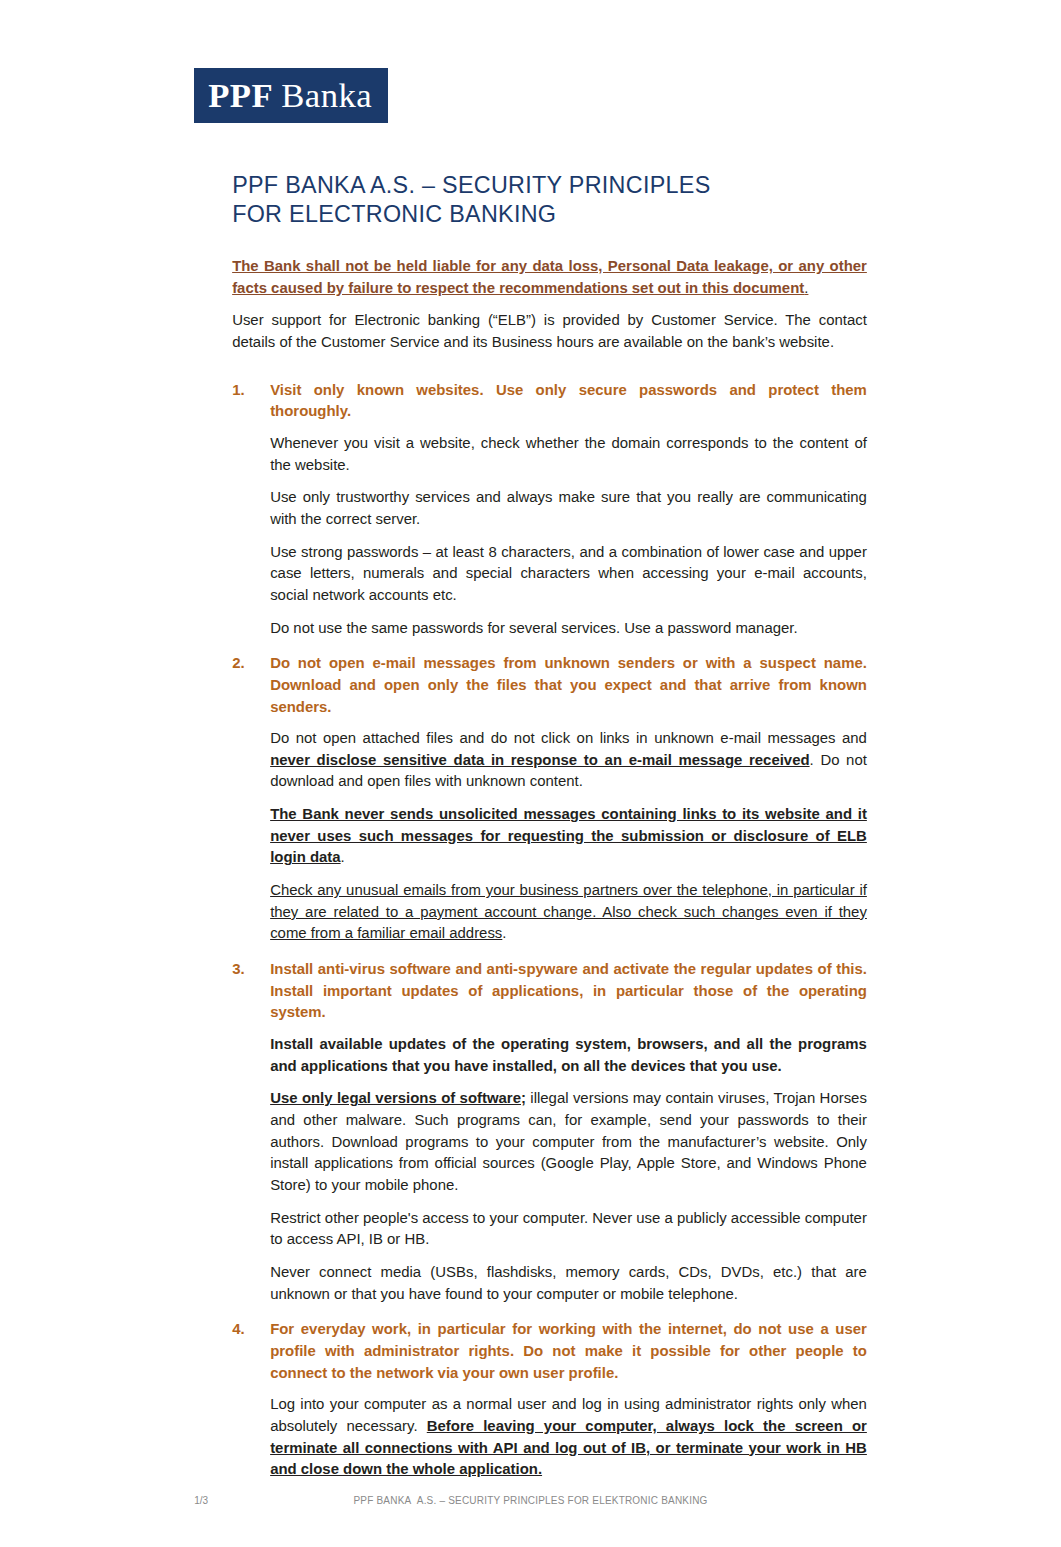PPF Banka
PPF BANKA A.S. – SECURITY PRINCIPLES
FOR ELECTRONIC BANKING
The Bank shall not be held liable for any data loss, Personal Data leakage, or any other facts caused by failure to respect the recommendations set out in this document.
User support for Electronic banking (“ELB”) is provided by Customer Service. The contact details of the Customer Service and its Business hours are available on the bank’s website.
Visit only known websites. Use only secure passwords and protect them thoroughly.
Whenever you visit a website, check whether the domain corresponds to the content of the website.
Use only trustworthy services and always make sure that you really are communicating with the correct server.
Use strong passwords – at least 8 characters, and a combination of lower case and upper case letters, numerals and special characters when accessing your e-mail accounts, social network accounts etc.
Do not use the same passwords for several services. Use a password manager.
Do not open e-mail messages from unknown senders or with a suspect name. Download and open only the files that you expect and that arrive from known senders.
Do not open attached files and do not click on links in unknown e-mail messages and never disclose sensitive data in response to an e-mail message received. Do not download and open files with unknown content.
The Bank never sends unsolicited messages containing links to its website and it never uses such messages for requesting the submission or disclosure of ELB login data.
Check any unusual emails from your business partners over the telephone, in particular if they are related to a payment account change. Also check such changes even if they come from a familiar email address.
Install anti-virus software and anti-spyware and activate the regular updates of this. Install important updates of applications, in particular those of the operating system.
Install available updates of the operating system, browsers, and all the programs and applications that you have installed, on all the devices that you use.
Use only legal versions of software; illegal versions may contain viruses, Trojan Horses and other malware. Such programs can, for example, send your passwords to their authors. Download programs to your computer from the manufacturer’s website. Only install applications from official sources (Google Play, Apple Store, and Windows Phone Store) to your mobile phone.
Restrict other people's access to your computer. Never use a publicly accessible computer to access API, IB or HB.
Never connect media (USBs, flashdisks, memory cards, CDs, DVDs, etc.) that are unknown or that you have found to your computer or mobile telephone.
For everyday work, in particular for working with the internet, do not use a user profile with administrator rights. Do not make it possible for other people to connect to the network via your own user profile.
Log into your computer as a normal user and log in using administrator rights only when absolutely necessary. Before leaving your computer, always lock the screen or terminate all connections with API and log out of IB, or terminate your work in HB and close down the whole application.
1/3
PPF BANKA A.S. – SECURITY PRINCIPLES FOR ELEKTRONIC BANKING